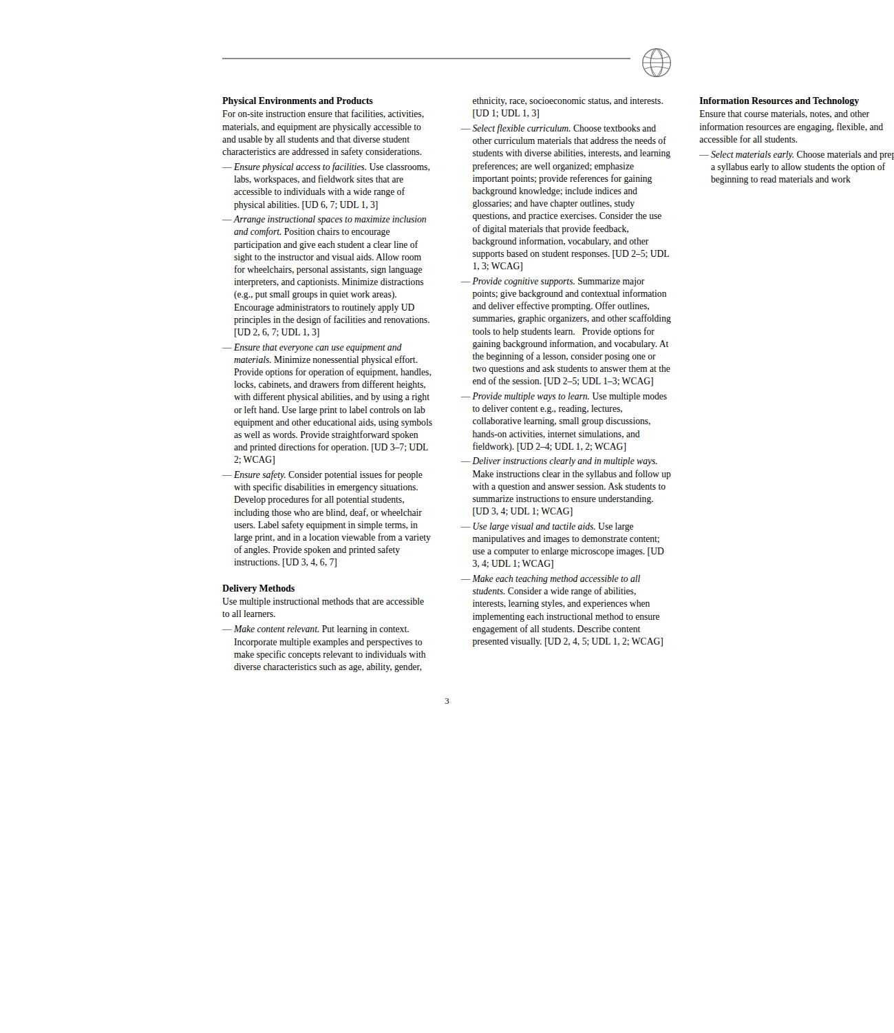Physical Environments and Products
For on-site instruction ensure that facilities, activities, materials, and equipment are physically accessible to and usable by all students and that diverse student characteristics are addressed in safety considerations.
Ensure physical access to facilities. Use classrooms, labs, workspaces, and fieldwork sites that are accessible to individuals with a wide range of physical abilities. [UD 6, 7; UDL 1, 3]
Arrange instructional spaces to maximize inclusion and comfort. Position chairs to encourage participation and give each student a clear line of sight to the instructor and visual aids. Allow room for wheelchairs, personal assistants, sign language interpreters, and captionists. Minimize distractions (e.g., put small groups in quiet work areas). Encourage administrators to routinely apply UD principles in the design of facilities and renovations. [UD 2, 6, 7; UDL 1, 3]
Ensure that everyone can use equipment and materials. Minimize nonessential physical effort. Provide options for operation of equipment, handles, locks, cabinets, and drawers from different heights, with different physical abilities, and by using a right or left hand. Use large print to label controls on lab equipment and other educational aids, using symbols as well as words. Provide straightforward spoken and printed directions for operation. [UD 3–7; UDL 2; WCAG]
Ensure safety. Consider potential issues for people with specific disabilities in emergency situations. Develop procedures for all potential students, including those who are blind, deaf, or wheelchair users. Label safety equipment in simple terms, in large print, and in a location viewable from a variety of angles. Provide spoken and printed safety instructions. [UD 3, 4, 6, 7]
Delivery Methods
Use multiple instructional methods that are accessible to all learners.
Make content relevant. Put learning in context. Incorporate multiple examples and perspectives to make specific concepts relevant to individuals with diverse characteristics such as age, ability, gender, ethnicity, race, socioeconomic status, and interests. [UD 1; UDL 1, 3]
Select flexible curriculum. Choose textbooks and other curriculum materials that address the needs of students with diverse abilities, interests, and learning preferences; are well organized; emphasize important points; provide references for gaining background knowledge; include indices and glossaries; and have chapter outlines, study questions, and practice exercises. Consider the use of digital materials that provide feedback, background information, vocabulary, and other supports based on student responses. [UD 2–5; UDL 1, 3; WCAG]
Provide cognitive supports. Summarize major points; give background and contextual information and deliver effective prompting. Offer outlines, summaries, graphic organizers, and other scaffolding tools to help students learn. Provide options for gaining background information, and vocabulary. At the beginning of a lesson, consider posing one or two questions and ask students to answer them at the end of the session. [UD 2–5; UDL 1–3; WCAG]
Provide multiple ways to learn. Use multiple modes to deliver content e.g., reading, lectures, collaborative learning, small group discussions, hands-on activities, internet simulations, and fieldwork). [UD 2–4; UDL 1, 2; WCAG]
Deliver instructions clearly and in multiple ways. Make instructions clear in the syllabus and follow up with a question and answer session. Ask students to summarize instructions to ensure understanding. [UD 3, 4; UDL 1; WCAG]
Use large visual and tactile aids. Use large manipulatives and images to demonstrate content; use a computer to enlarge microscope images. [UD 3, 4; UDL 1; WCAG]
Make each teaching method accessible to all students. Consider a wide range of abilities, interests, learning styles, and experiences when implementing each instructional method to ensure engagement of all students. Describe content presented visually. [UD 2, 4, 5; UDL 1, 2; WCAG]
Information Resources and Technology
Ensure that course materials, notes, and other information resources are engaging, flexible, and accessible for all students.
Select materials early. Choose materials and prepare a syllabus early to allow students the option of beginning to read materials and work
3